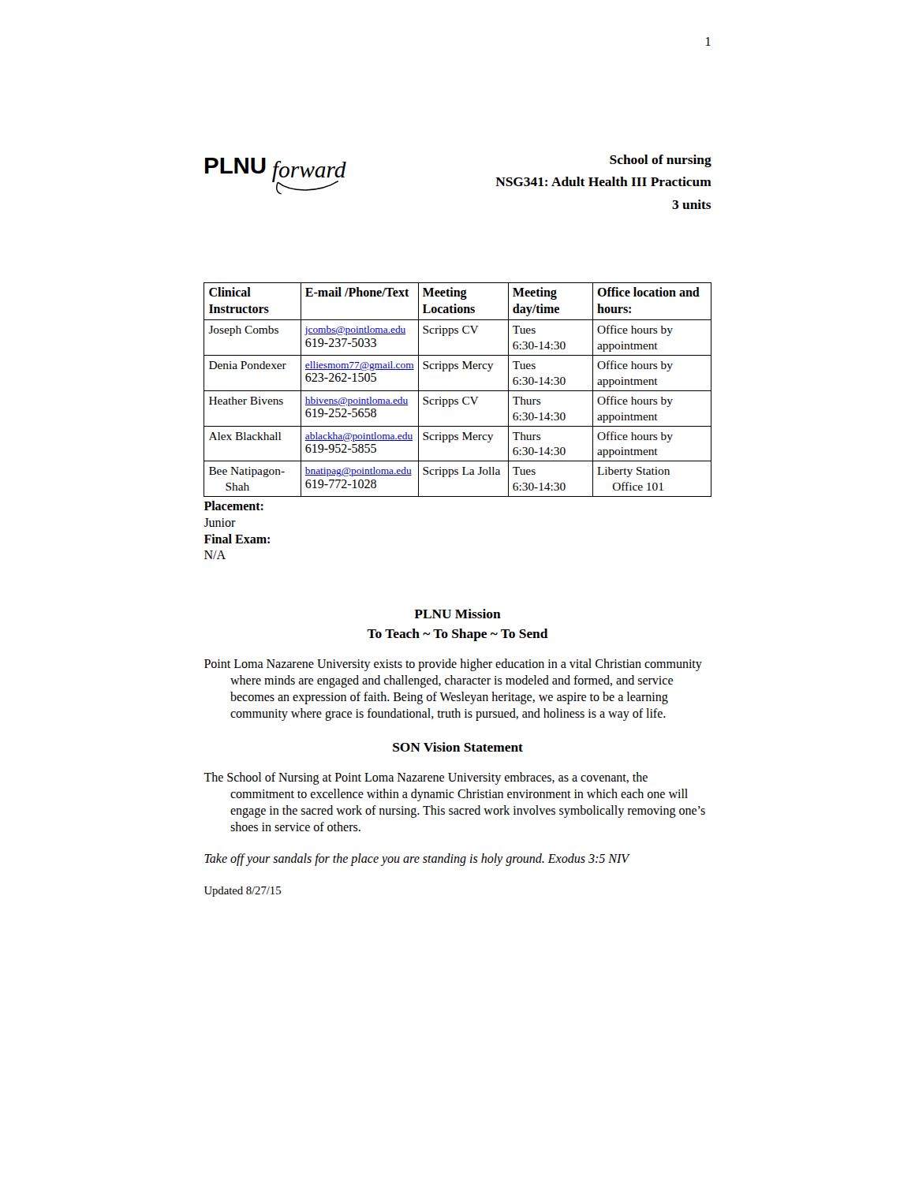1
PLNU forward
School of nursing
NSG341: Adult Health III Practicum
3 units
| Clinical Instructors | E-mail /Phone/Text | Meeting Locations | Meeting day/time | Office location and hours: |
| --- | --- | --- | --- | --- |
| Joseph Combs | jcombs@pointloma.edu 619-237-5033 | Scripps CV | Tues 6:30-14:30 | Office hours by appointment |
| Denia Pondexer | elliesmom77@gmail.com 623-262-1505 | Scripps Mercy | Tues 6:30-14:30 | Office hours by appointment |
| Heather Bivens | hbivens@pointloma.edu 619-252-5658 | Scripps CV | Thurs 6:30-14:30 | Office hours by appointment |
| Alex Blackhall | ablackha@pointloma.edu 619-952-5855 | Scripps Mercy | Thurs 6:30-14:30 | Office hours by appointment |
| Bee Natipagon- Shah | bnatipag@pointloma.edu 619-772-1028 | Scripps La Jolla | Tues 6:30-14:30 | Liberty Station Office 101 |
Placement:
Junior
Final Exam:
N/A
PLNU Mission
To Teach ~ To Shape ~ To Send
Point Loma Nazarene University exists to provide higher education in a vital Christian community where minds are engaged and challenged, character is modeled and formed, and service becomes an expression of faith. Being of Wesleyan heritage, we aspire to be a learning community where grace is foundational, truth is pursued, and holiness is a way of life.
SON Vision Statement
The School of Nursing at Point Loma Nazarene University embraces, as a covenant, the commitment to excellence within a dynamic Christian environment in which each one will engage in the sacred work of nursing. This sacred work involves symbolically removing one’s shoes in service of others.
Take off your sandals for the place you are standing is holy ground. Exodus 3:5 NIV
Updated 8/27/15